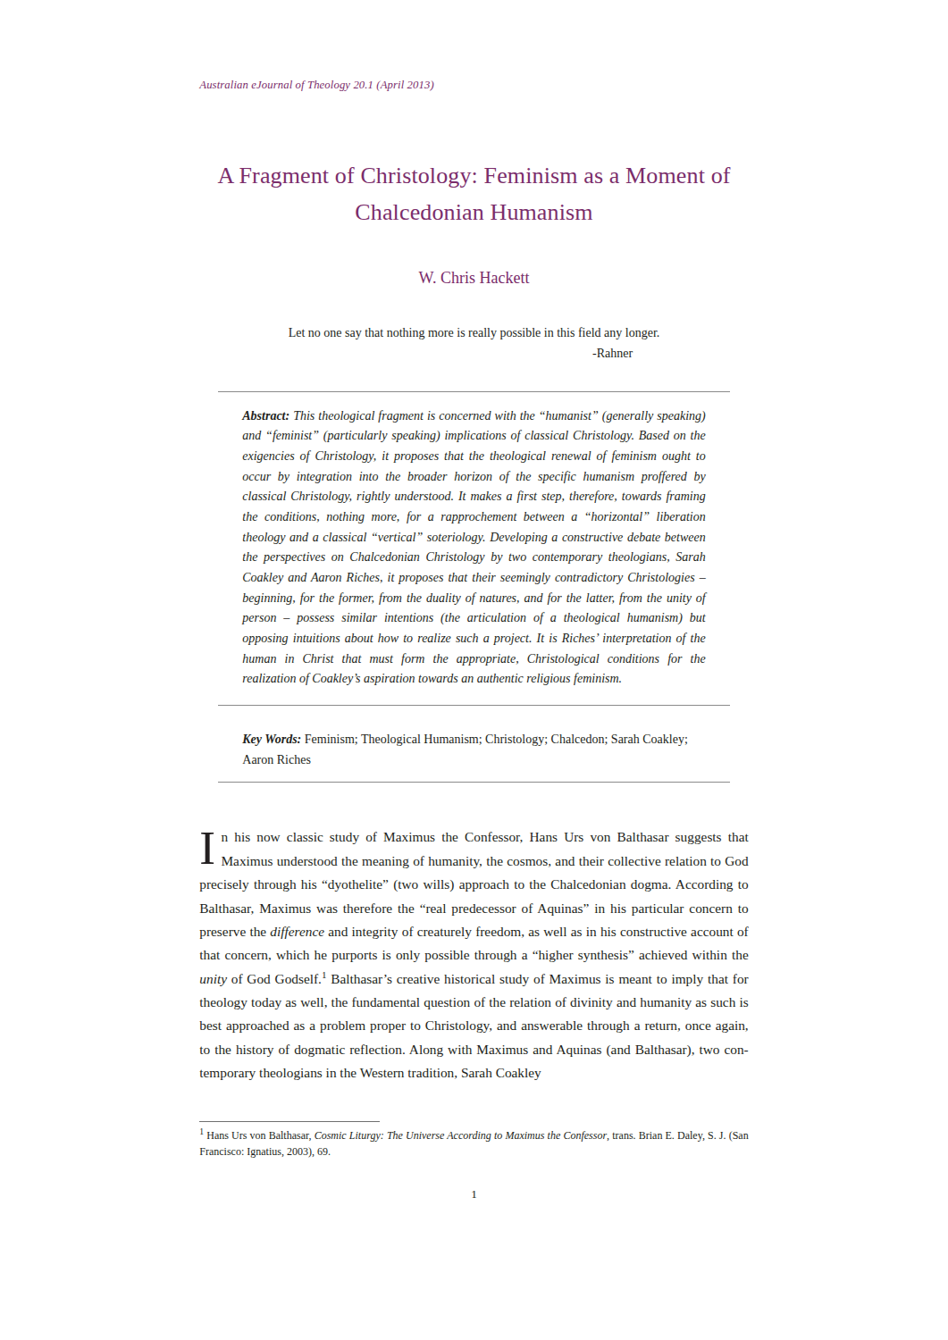Australian eJournal of Theology 20.1 (April 2013)
A Fragment of Christology: Feminism as a Moment of
Chalcedonian Humanism
W. Chris Hackett
Let no one say that nothing more is really possible in this field any longer. -Rahner
Abstract: This theological fragment is concerned with the “humanist” (generally speaking) and “feminist” (particularly speaking) implications of classical Christology. Based on the exigencies of Christology, it proposes that the theological renewal of feminism ought to occur by integration into the broader horizon of the specific humanism proffered by classical Christology, rightly understood. It makes a first step, therefore, towards framing the conditions, nothing more, for a rapprochement between a “horizontal” liberation theology and a classical “vertical” soteriology. Developing a constructive debate between the perspectives on Chalcedonian Christology by two contemporary theologians, Sarah Coakley and Aaron Riches, it proposes that their seemingly contradictory Christologies – beginning, for the former, from the duality of natures, and for the latter, from the unity of person – possess similar intentions (the articulation of a theological humanism) but opposing intuitions about how to realize such a project. It is Riches’ interpretation of the human in Christ that must form the appropriate, Christological conditions for the realization of Coakley’s aspiration towards an authentic religious feminism.
Key Words: Feminism; Theological Humanism; Christology; Chalcedon; Sarah Coakley; Aaron Riches
In his now classic study of Maximus the Confessor, Hans Urs von Balthasar suggests that Maximus understood the meaning of humanity, the cosmos, and their collective relation to God precisely through his “dyothelite” (two wills) approach to the Chalcedonian dogma. According to Balthasar, Maximus was therefore the “real predecessor of Aquinas” in his particular concern to preserve the difference and integrity of creaturely freedom, as well as in his constructive account of that concern, which he purports is only possible through a “higher synthesis” achieved within the unity of God Godself.1 Balthasar’s creative historical study of Maximus is meant to imply that for theology today as well, the fundamental question of the relation of divinity and humanity as such is best approached as a problem proper to Christology, and answerable through a return, once again, to the history of dogmatic reflection. Along with Maximus and Aquinas (and Balthasar), two contemporary theologians in the Western tradition, Sarah Coakley
1 Hans Urs von Balthasar, Cosmic Liturgy: The Universe According to Maximus the Confessor, trans. Brian E. Daley, S. J. (San Francisco: Ignatius, 2003), 69.
1